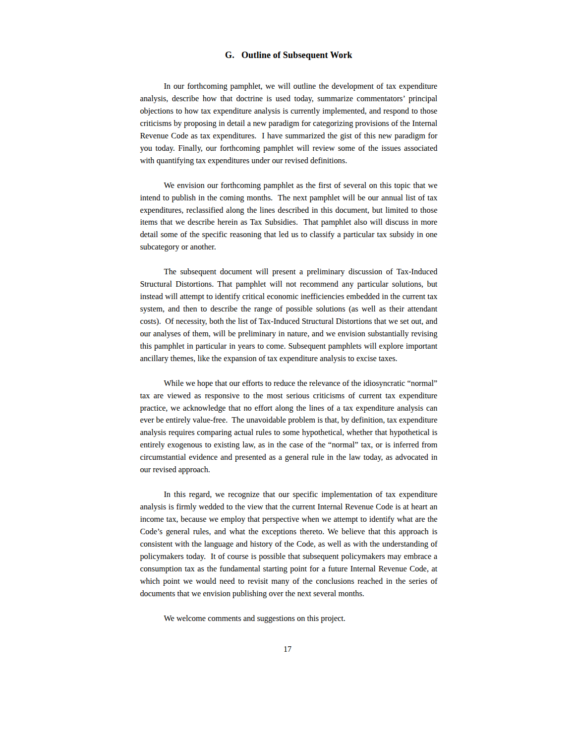G. Outline of Subsequent Work
In our forthcoming pamphlet, we will outline the development of tax expenditure analysis, describe how that doctrine is used today, summarize commentators’ principal objections to how tax expenditure analysis is currently implemented, and respond to those criticisms by proposing in detail a new paradigm for categorizing provisions of the Internal Revenue Code as tax expenditures. I have summarized the gist of this new paradigm for you today. Finally, our forthcoming pamphlet will review some of the issues associated with quantifying tax expenditures under our revised definitions.
We envision our forthcoming pamphlet as the first of several on this topic that we intend to publish in the coming months. The next pamphlet will be our annual list of tax expenditures, reclassified along the lines described in this document, but limited to those items that we describe herein as Tax Subsidies. That pamphlet also will discuss in more detail some of the specific reasoning that led us to classify a particular tax subsidy in one subcategory or another.
The subsequent document will present a preliminary discussion of Tax-Induced Structural Distortions. That pamphlet will not recommend any particular solutions, but instead will attempt to identify critical economic inefficiencies embedded in the current tax system, and then to describe the range of possible solutions (as well as their attendant costs). Of necessity, both the list of Tax-Induced Structural Distortions that we set out, and our analyses of them, will be preliminary in nature, and we envision substantially revising this pamphlet in particular in years to come. Subsequent pamphlets will explore important ancillary themes, like the expansion of tax expenditure analysis to excise taxes.
While we hope that our efforts to reduce the relevance of the idiosyncratic “normal” tax are viewed as responsive to the most serious criticisms of current tax expenditure practice, we acknowledge that no effort along the lines of a tax expenditure analysis can ever be entirely value-free. The unavoidable problem is that, by definition, tax expenditure analysis requires comparing actual rules to some hypothetical, whether that hypothetical is entirely exogenous to existing law, as in the case of the “normal” tax, or is inferred from circumstantial evidence and presented as a general rule in the law today, as advocated in our revised approach.
In this regard, we recognize that our specific implementation of tax expenditure analysis is firmly wedded to the view that the current Internal Revenue Code is at heart an income tax, because we employ that perspective when we attempt to identify what are the Code’s general rules, and what the exceptions thereto. We believe that this approach is consistent with the language and history of the Code, as well as with the understanding of policymakers today. It of course is possible that subsequent policymakers may embrace a consumption tax as the fundamental starting point for a future Internal Revenue Code, at which point we would need to revisit many of the conclusions reached in the series of documents that we envision publishing over the next several months.
We welcome comments and suggestions on this project.
17